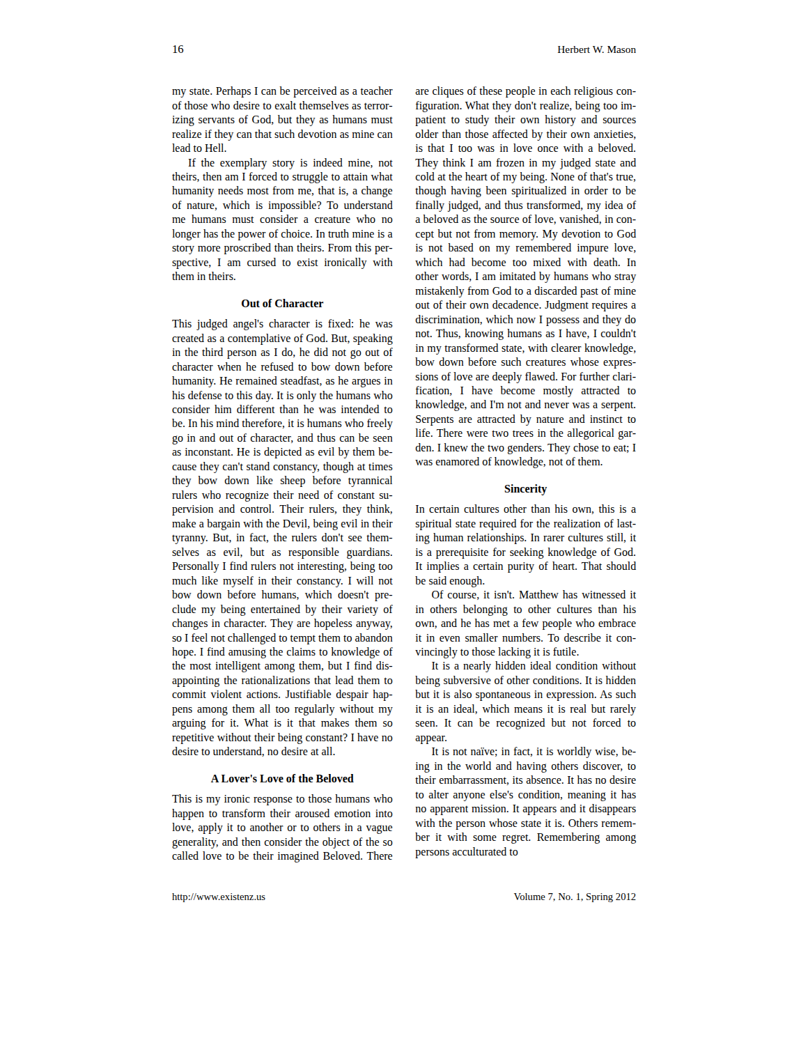16 Herbert W. Mason
my state. Perhaps I can be perceived as a teacher of those who desire to exalt themselves as terrorizing servants of God, but they as humans must realize if they can that such devotion as mine can lead to Hell.
If the exemplary story is indeed mine, not theirs, then am I forced to struggle to attain what humanity needs most from me, that is, a change of nature, which is impossible? To understand me humans must consider a creature who no longer has the power of choice. In truth mine is a story more proscribed than theirs. From this perspective, I am cursed to exist ironically with them in theirs.
Out of Character
This judged angel's character is fixed: he was created as a contemplative of God. But, speaking in the third person as I do, he did not go out of character when he refused to bow down before humanity. He remained steadfast, as he argues in his defense to this day. It is only the humans who consider him different than he was intended to be. In his mind therefore, it is humans who freely go in and out of character, and thus can be seen as inconstant. He is depicted as evil by them because they can't stand constancy, though at times they bow down like sheep before tyrannical rulers who recognize their need of constant supervision and control. Their rulers, they think, make a bargain with the Devil, being evil in their tyranny. But, in fact, the rulers don't see themselves as evil, but as responsible guardians. Personally I find rulers not interesting, being too much like myself in their constancy. I will not bow down before humans, which doesn't preclude my being entertained by their variety of changes in character. They are hopeless anyway, so I feel not challenged to tempt them to abandon hope. I find amusing the claims to knowledge of the most intelligent among them, but I find disappointing the rationalizations that lead them to commit violent actions. Justifiable despair happens among them all too regularly without my arguing for it. What is it that makes them so repetitive without their being constant? I have no desire to understand, no desire at all.
A Lover's Love of the Beloved
This is my ironic response to those humans who happen to transform their aroused emotion into love, apply it to another or to others in a vague generality, and then consider the object of the so called love to be their imagined Beloved. There are cliques of these people in each religious configuration. What they don't realize, being too impatient to study their own history and sources older than those affected by their own anxieties, is that I too was in love once with a beloved. They think I am frozen in my judged state and cold at the heart of my being. None of that's true, though having been spiritualized in order to be finally judged, and thus transformed, my idea of a beloved as the source of love, vanished, in concept but not from memory. My devotion to God is not based on my remembered impure love, which had become too mixed with death. In other words, I am imitated by humans who stray mistakenly from God to a discarded past of mine out of their own decadence. Judgment requires a discrimination, which now I possess and they do not. Thus, knowing humans as I have, I couldn't in my transformed state, with clearer knowledge, bow down before such creatures whose expressions of love are deeply flawed. For further clarification, I have become mostly attracted to knowledge, and I'm not and never was a serpent. Serpents are attracted by nature and instinct to life. There were two trees in the allegorical garden. I knew the two genders. They chose to eat; I was enamored of knowledge, not of them.
Sincerity
In certain cultures other than his own, this is a spiritual state required for the realization of lasting human relationships. In rarer cultures still, it is a prerequisite for seeking knowledge of God. It implies a certain purity of heart. That should be said enough.
Of course, it isn't. Matthew has witnessed it in others belonging to other cultures than his own, and he has met a few people who embrace it in even smaller numbers. To describe it convincingly to those lacking it is futile.
It is a nearly hidden ideal condition without being subversive of other conditions. It is hidden but it is also spontaneous in expression. As such it is an ideal, which means it is real but rarely seen. It can be recognized but not forced to appear.
It is not naïve; in fact, it is worldly wise, being in the world and having others discover, to their embarrassment, its absence. It has no desire to alter anyone else's condition, meaning it has no apparent mission. It appears and it disappears with the person whose state it is. Others remember it with some regret. Remembering among persons acculturated to
http://www.existenz.us Volume 7, No. 1, Spring 2012